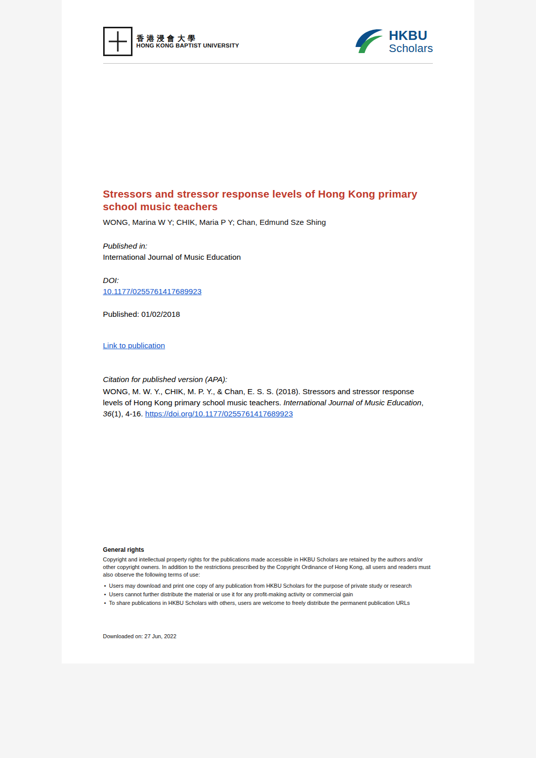香港浸會大學
HONG KONG BAPTIST UNIVERSITY
HKBU
Scholars
Stressors and stressor response levels of Hong Kong primary school music teachers
WONG, Marina W Y; CHIK, Maria P Y; Chan, Edmund Sze Shing
Published in:
International Journal of Music Education
DOI:
10.1177/0255761417689923
Published: 01/02/2018
Link to publication
Citation for published version (APA):
WONG, M. W. Y., CHIK, M. P. Y., & Chan, E. S. S. (2018). Stressors and stressor response levels of Hong Kong primary school music teachers. International Journal of Music Education, 36(1), 4-16. https://doi.org/10.1177/0255761417689923
General rights
Copyright and intellectual property rights for the publications made accessible in HKBU Scholars are retained by the authors and/or other copyright owners. In addition to the restrictions prescribed by the Copyright Ordinance of Hong Kong, all users and readers must also observe the following terms of use:
Users may download and print one copy of any publication from HKBU Scholars for the purpose of private study or research
Users cannot further distribute the material or use it for any profit-making activity or commercial gain
To share publications in HKBU Scholars with others, users are welcome to freely distribute the permanent publication URLs
Downloaded on: 27 Jun, 2022